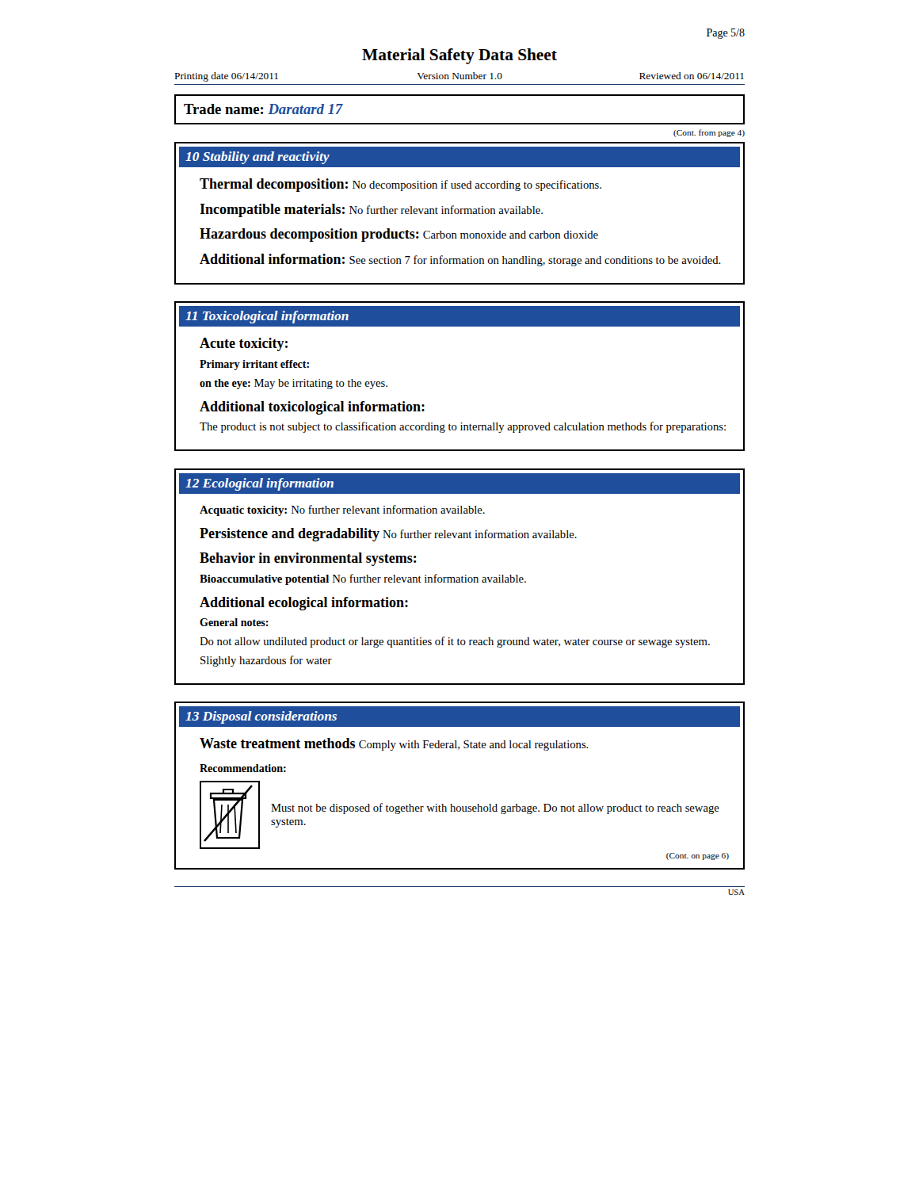Page 5/8
Material Safety Data Sheet
Printing date 06/14/2011
Version Number 1.0
Reviewed on 06/14/2011
Trade name: Daratard 17
(Cont. from page 4)
10 Stability and reactivity
Thermal decomposition: No decomposition if used according to specifications.
Incompatible materials: No further relevant information available.
Hazardous decomposition products: Carbon monoxide and carbon dioxide
Additional information: See section 7 for information on handling, storage and conditions to be avoided.
11 Toxicological information
Acute toxicity:
Primary irritant effect:
on the eye: May be irritating to the eyes.
Additional toxicological information:
The product is not subject to classification according to internally approved calculation methods for preparations:
12 Ecological information
Acquatic toxicity: No further relevant information available.
Persistence and degradability No further relevant information available.
Behavior in environmental systems:
Bioaccumulative potential No further relevant information available.
Additional ecological information:
General notes:
Do not allow undiluted product or large quantities of it to reach ground water, water course or sewage system.
Slightly hazardous for water
13 Disposal considerations
Waste treatment methods Comply with Federal, State and local regulations.
Recommendation:
Must not be disposed of together with household garbage. Do not allow product to reach sewage system.
(Cont. on page 6)
USA